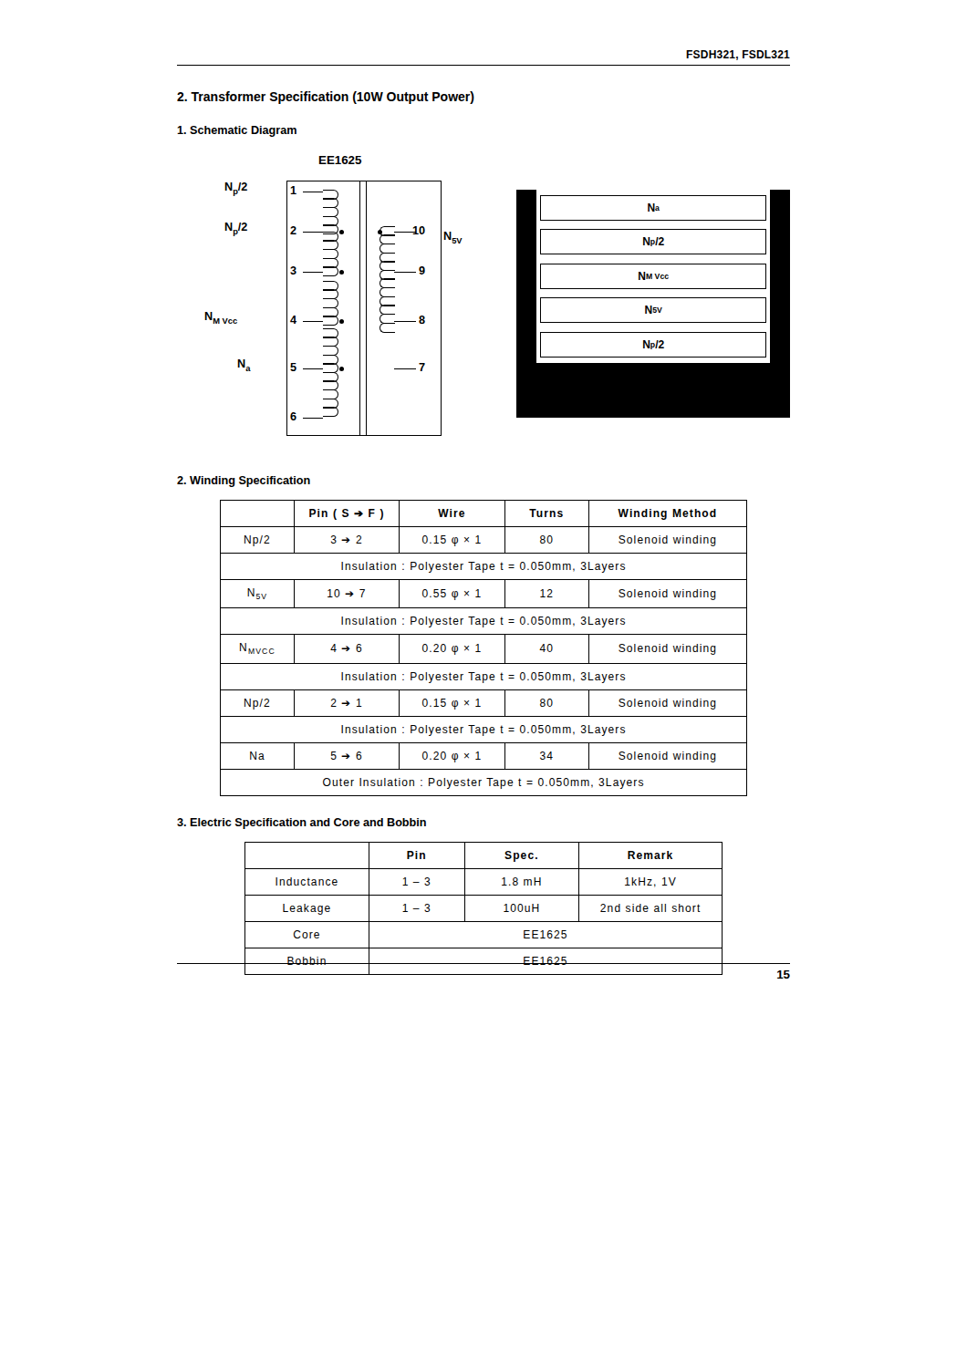FSDH321, FSDL321
2. Transformer Specification (10W Output Power)
1. Schematic Diagram
EE1625
1
2
3
4
5
6
7
8
9
10
Np/2
Np/2
NM Vcc
Na
N5V
Na
Np/2
NM Vcc
N5V
Np/2
2. Winding Specification
| | Pin ( S ➔ F ) | Wire | Turns | Winding Method |
| --- | --- | --- | --- | --- |
| Np/2 | 3 ➔ 2 | 0.15 φ × 1 | 80 | Solenoid winding |
| Insulation : Polyester Tape t = 0.050mm, 3Layers |
| N 5V | 10 ➔ 7 | 0.55 φ × 1 | 12 | Solenoid winding |
| Insulation : Polyester Tape t = 0.050mm, 3Layers |
| N MVCC | 4 ➔ 6 | 0.20 φ × 1 | 40 | Solenoid winding |
| Insulation : Polyester Tape t = 0.050mm, 3Layers |
| Np/2 | 2 ➔ 1 | 0.15 φ × 1 | 80 | Solenoid winding |
| Insulation : Polyester Tape t = 0.050mm, 3Layers |
| Na | 5 ➔ 6 | 0.20 φ × 1 | 34 | Solenoid winding |
| Outer Insulation : Polyester Tape t = 0.050mm, 3Layers |
3. Electric Specification and Core and Bobbin
| | Pin | Spec. | Remark |
| --- | --- | --- | --- |
| Inductance | 1 – 3 | 1.8 mH | 1kHz, 1V |
| Leakage | 1 – 3 | 100uH | 2nd side all short |
| Core | EE1625 |
| Bobbin | EE1625 |
15